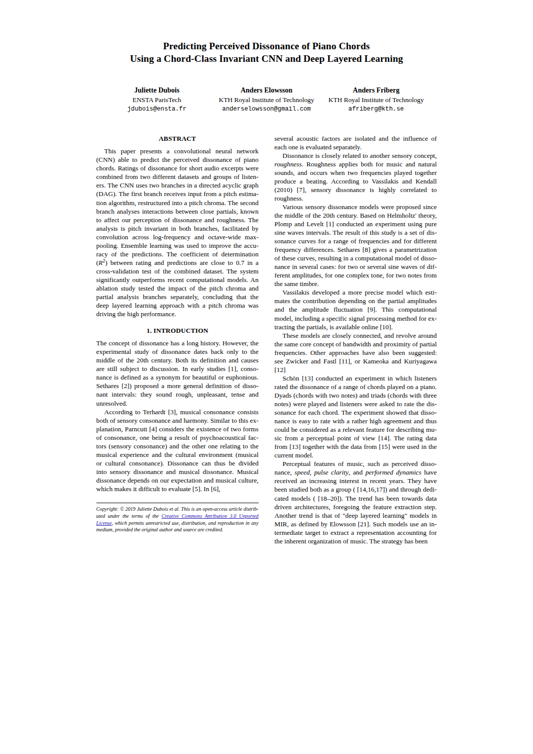Predicting Perceived Dissonance of Piano Chords
Using a Chord-Class Invariant CNN and Deep Layered Learning
Juliette Dubois
ENSTA ParisTech
jdubois@ensta.fr
Anders Elowsson
KTH Royal Institute of Technology
anderselowsson@gmail.com
Anders Friberg
KTH Royal Institute of Technology
afriberg@kth.se
Abstract
This paper presents a convolutional neural network (CNN) able to predict the perceived dissonance of piano chords. Ratings of dissonance for short audio excerpts were combined from two different datasets and groups of listeners. The CNN uses two branches in a directed acyclic graph (DAG). The first branch receives input from a pitch estimation algorithm, restructured into a pitch chroma. The second branch analyses interactions between close partials, known to affect our perception of dissonance and roughness. The analysis is pitch invariant in both branches, facilitated by convolution across log-frequency and octave-wide max-pooling. Ensemble learning was used to improve the accuracy of the predictions. The coefficient of determination (R2) between rating and predictions are close to 0.7 in a cross-validation test of the combined dataset. The system significantly outperforms recent computational models. An ablation study tested the impact of the pitch chroma and partial analysis branches separately, concluding that the deep layered learning approach with a pitch chroma was driving the high performance.
1. Introduction
The concept of dissonance has a long history. However, the experimental study of dissonance dates back only to the middle of the 20th century. Both its definition and causes are still subject to discussion. In early studies [1], consonance is defined as a synonym for beautiful or euphonious. Sethares [2]) proposed a more general definition of dissonant intervals: they sound rough, unpleasant, tense and unresolved.
According to Terhardt [3], musical consonance consists both of sensory consonance and harmony. Similar to this explanation, Parncutt [4] considers the existence of two forms of consonance, one being a result of psychoacoustical factors (sensory consonance) and the other one relating to the musical experience and the cultural environment (musical or cultural consonance). Dissonance can thus be divided into sensory dissonance and musical dissonance. Musical dissonance depends on our expectation and musical culture, which makes it difficult to evaluate [5]. In [6],
Copyright: © 2019 Juliette Dubois et al. This is an open-access article distributed under the terms of the Creative Commons Attribution 3.0 Unported License, which permits unrestricted use, distribution, and reproduction in any medium, provided the original author and source are credited.
several acoustic factors are isolated and the influence of each one is evaluated separately.
Dissonance is closely related to another sensory concept, roughness. Roughness applies both for music and natural sounds, and occurs when two frequencies played together produce a beating. According to Vassilakis and Kendall (2010) [7], sensory dissonance is highly correlated to roughness.
Various sensory dissonance models were proposed since the middle of the 20th century. Based on Helmholtz' theory, Plomp and Levelt [1] conducted an experiment using pure sine waves intervals. The result of this study is a set of dissonance curves for a range of frequencies and for different frequency differences. Sethares [8] gives a parametrization of these curves, resulting in a computational model of dissonance in several cases: for two or several sine waves of different amplitudes, for one complex tone, for two notes from the same timbre.
Vassilakis developed a more precise model which estimates the contribution depending on the partial amplitudes and the amplitude fluctuation [9]. This computational model, including a specific signal processing method for extracting the partials, is available online [10].
These models are closely connected, and revolve around the same core concept of bandwidth and proximity of partial frequencies. Other approaches have also been suggested: see Zwicker and Fastl [11], or Kameoka and Kuriyagawa [12]
Schön [13] conducted an experiment in which listeners rated the dissonance of a range of chords played on a piano. Dyads (chords with two notes) and triads (chords with three notes) were played and listeners were asked to rate the dissonance for each chord. The experiment showed that dissonance is easy to rate with a rather high agreement and thus could be considered as a relevant feature for describing music from a perceptual point of view [14]. The rating data from [13] together with the data from [15] were used in the current model.
Perceptual features of music, such as perceived dissonance, speed, pulse clarity, and performed dynamics have received an increasing interest in recent years. They have been studied both as a group ( [14,16,17]) and through dedicated models ( [18–20]). The trend has been towards data driven architectures, foregoing the feature extraction step. Another trend is that of "deep layered learning" models in MIR, as defined by Elowsson [21]. Such models use an intermediate target to extract a representation accounting for the inherent organization of music. The strategy has been